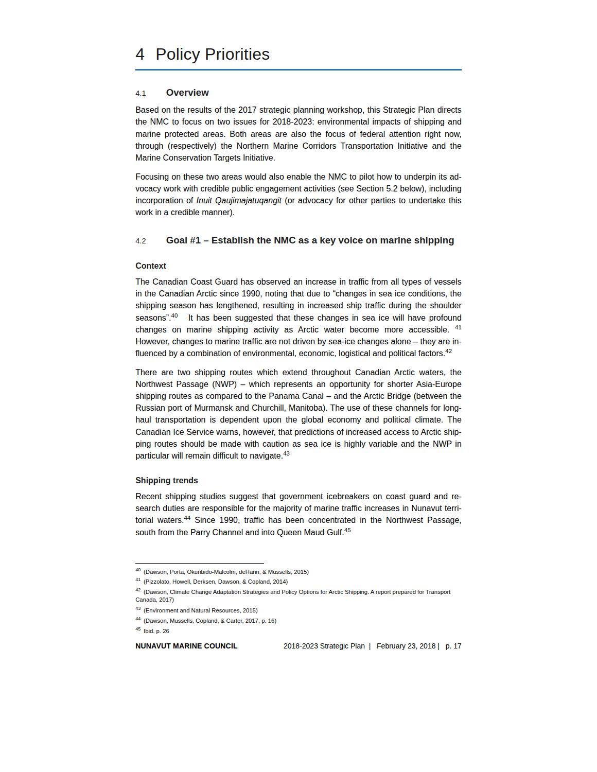4 Policy Priorities
4.1 Overview
Based on the results of the 2017 strategic planning workshop, this Strategic Plan directs the NMC to focus on two issues for 2018-2023: environmental impacts of shipping and marine protected areas. Both areas are also the focus of federal attention right now, through (respectively) the Northern Marine Corridors Transportation Initiative and the Marine Conservation Targets Initiative.
Focusing on these two areas would also enable the NMC to pilot how to underpin its advocacy work with credible public engagement activities (see Section 5.2 below), including incorporation of Inuit Qaujimajatuqangit (or advocacy for other parties to undertake this work in a credible manner).
4.2 Goal #1 – Establish the NMC as a key voice on marine shipping
Context
The Canadian Coast Guard has observed an increase in traffic from all types of vessels in the Canadian Arctic since 1990, noting that due to “changes in sea ice conditions, the shipping season has lengthened, resulting in increased ship traffic during the shoulder seasons”.40 It has been suggested that these changes in sea ice will have profound changes on marine shipping activity as Arctic water become more accessible. 41 However, changes to marine traffic are not driven by sea-ice changes alone – they are influenced by a combination of environmental, economic, logistical and political factors.42
There are two shipping routes which extend throughout Canadian Arctic waters, the Northwest Passage (NWP) – which represents an opportunity for shorter Asia-Europe shipping routes as compared to the Panama Canal – and the Arctic Bridge (between the Russian port of Murmansk and Churchill, Manitoba). The use of these channels for long-haul transportation is dependent upon the global economy and political climate. The Canadian Ice Service warns, however, that predictions of increased access to Arctic shipping routes should be made with caution as sea ice is highly variable and the NWP in particular will remain difficult to navigate.43
Shipping trends
Recent shipping studies suggest that government icebreakers on coast guard and research duties are responsible for the majority of marine traffic increases in Nunavut territorial waters.44 Since 1990, traffic has been concentrated in the Northwest Passage, south from the Parry Channel and into Queen Maud Gulf.45
40(Dawson, Porta, Okuribido-Malcolm, deHann, & Mussells, 2015)
41(Pizzolato, Howell, Derksen, Dawson, & Copland, 2014)
42(Dawson, Climate Change Adaptation Strategies and Policy Options for Arctic Shipping. A report prepared for Transport Canada, 2017)
43(Environment and Natural Resources, 2015)
44(Dawson, Mussells, Copland, & Carter, 2017, p. 16)
45 Ibid. p. 26
NUNAVUT MARINE COUNCIL
2018-2023 Strategic Plan | February 23, 2018 | p. 17